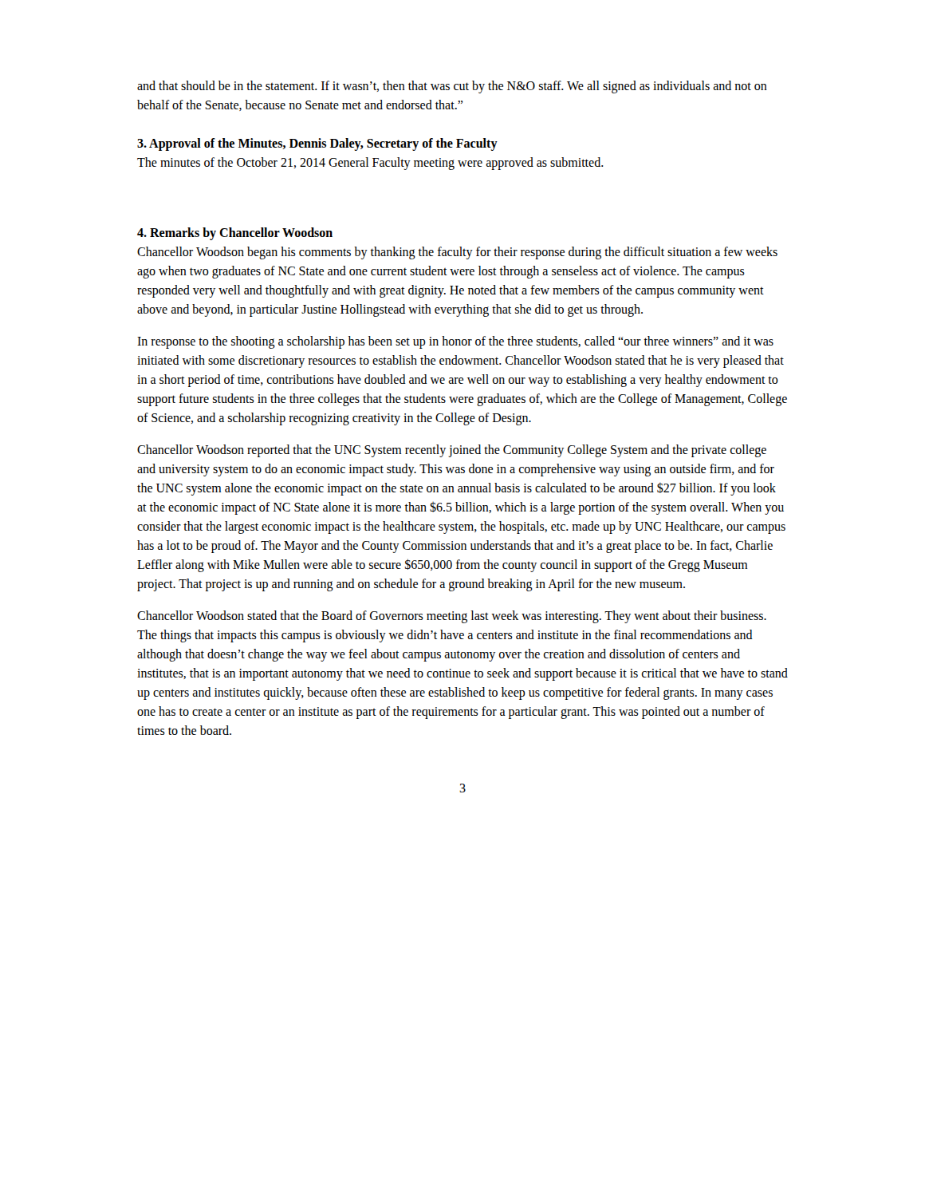and that should be in the statement. If it wasn’t, then that was cut by the N&O staff. We all signed as individuals and not on behalf of the Senate, because no Senate met and endorsed that.”
3. Approval of the Minutes, Dennis Daley, Secretary of the Faculty
The minutes of the October 21, 2014 General Faculty meeting were approved as submitted.
4. Remarks by Chancellor Woodson
Chancellor Woodson began his comments by thanking the faculty for their response during the difficult situation a few weeks ago when two graduates of NC State and one current student were lost through a senseless act of violence. The campus responded very well and thoughtfully and with great dignity. He noted that a few members of the campus community went above and beyond, in particular Justine Hollingstead with everything that she did to get us through.
In response to the shooting a scholarship has been set up in honor of the three students, called “our three winners” and it was initiated with some discretionary resources to establish the endowment. Chancellor Woodson stated that he is very pleased that in a short period of time, contributions have doubled and we are well on our way to establishing a very healthy endowment to support future students in the three colleges that the students were graduates of, which are the College of Management, College of Science, and a scholarship recognizing creativity in the College of Design.
Chancellor Woodson reported that the UNC System recently joined the Community College System and the private college and university system to do an economic impact study. This was done in a comprehensive way using an outside firm, and for the UNC system alone the economic impact on the state on an annual basis is calculated to be around $27 billion. If you look at the economic impact of NC State alone it is more than $6.5 billion, which is a large portion of the system overall. When you consider that the largest economic impact is the healthcare system, the hospitals, etc. made up by UNC Healthcare, our campus has a lot to be proud of. The Mayor and the County Commission understands that and it’s a great place to be. In fact, Charlie Leffler along with Mike Mullen were able to secure $650,000 from the county council in support of the Gregg Museum project. That project is up and running and on schedule for a ground breaking in April for the new museum.
Chancellor Woodson stated that the Board of Governors meeting last week was interesting. They went about their business. The things that impacts this campus is obviously we didn’t have a centers and institute in the final recommendations and although that doesn’t change the way we feel about campus autonomy over the creation and dissolution of centers and institutes, that is an important autonomy that we need to continue to seek and support because it is critical that we have to stand up centers and institutes quickly, because often these are established to keep us competitive for federal grants. In many cases one has to create a center or an institute as part of the requirements for a particular grant. This was pointed out a number of times to the board.
3